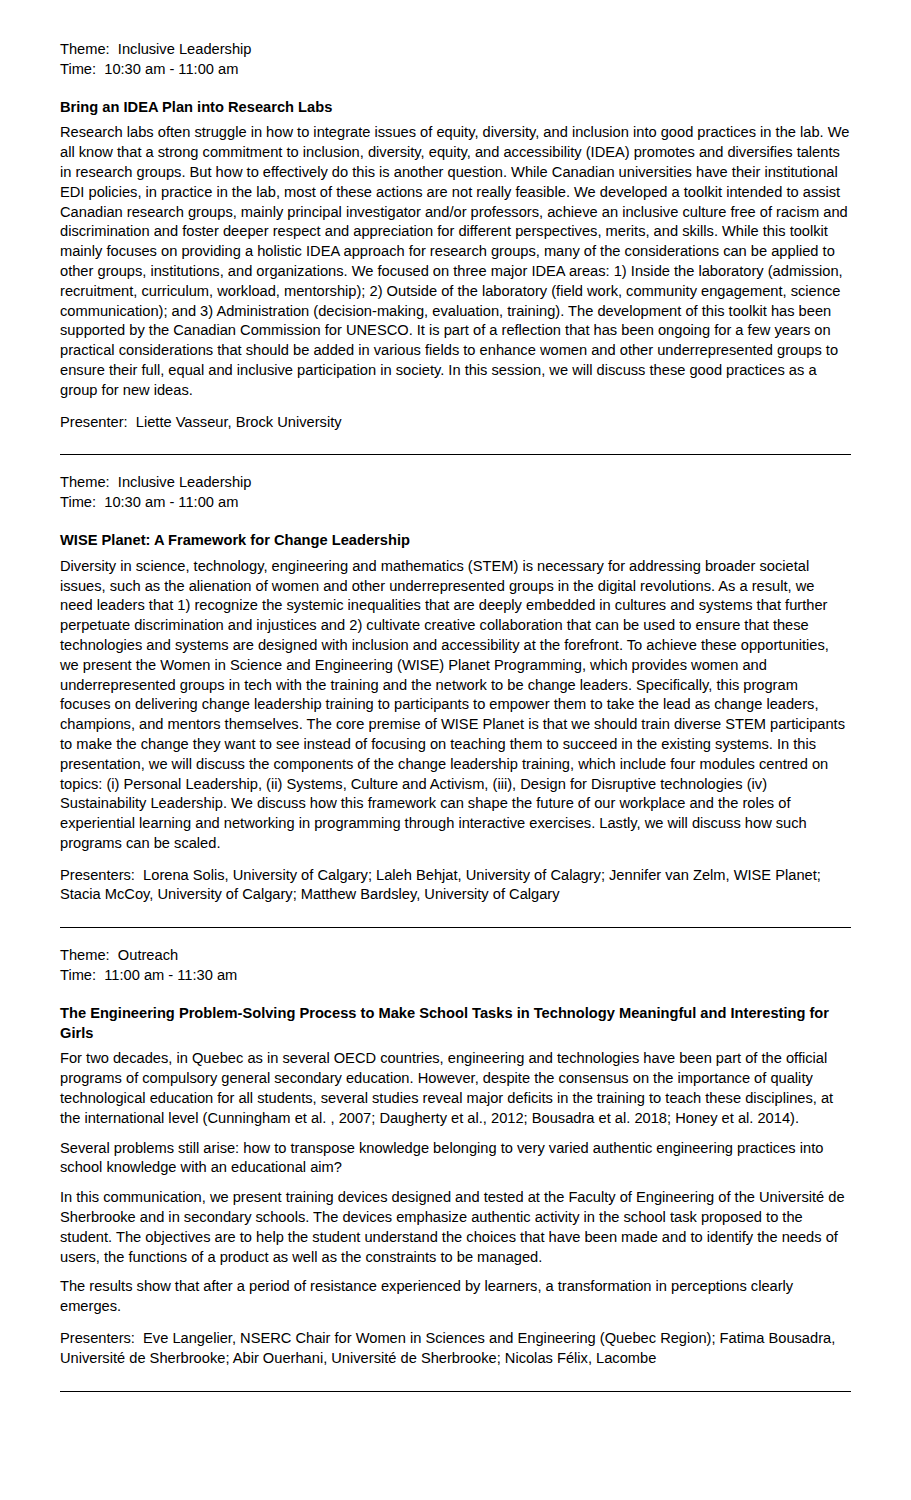Theme: Inclusive Leadership
Time: 10:30 am - 11:00 am
Bring an IDEA Plan into Research Labs
Research labs often struggle in how to integrate issues of equity, diversity, and inclusion into good practices in the lab. We all know that a strong commitment to inclusion, diversity, equity, and accessibility (IDEA) promotes and diversifies talents in research groups. But how to effectively do this is another question. While Canadian universities have their institutional EDI policies, in practice in the lab, most of these actions are not really feasible. We developed a toolkit intended to assist Canadian research groups, mainly principal investigator and/or professors, achieve an inclusive culture free of racism and discrimination and foster deeper respect and appreciation for different perspectives, merits, and skills. While this toolkit mainly focuses on providing a holistic IDEA approach for research groups, many of the considerations can be applied to other groups, institutions, and organizations. We focused on three major IDEA areas: 1) Inside the laboratory (admission, recruitment, curriculum, workload, mentorship); 2) Outside of the laboratory (field work, community engagement, science communication); and 3) Administration (decision-making, evaluation, training). The development of this toolkit has been supported by the Canadian Commission for UNESCO. It is part of a reflection that has been ongoing for a few years on practical considerations that should be added in various fields to enhance women and other underrepresented groups to ensure their full, equal and inclusive participation in society. In this session, we will discuss these good practices as a group for new ideas.
Presenter: Liette Vasseur, Brock University
Theme: Inclusive Leadership
Time: 10:30 am - 11:00 am
WISE Planet: A Framework for Change Leadership
Diversity in science, technology, engineering and mathematics (STEM) is necessary for addressing broader societal issues, such as the alienation of women and other underrepresented groups in the digital revolutions. As a result, we need leaders that 1) recognize the systemic inequalities that are deeply embedded in cultures and systems that further perpetuate discrimination and injustices and 2) cultivate creative collaboration that can be used to ensure that these technologies and systems are designed with inclusion and accessibility at the forefront. To achieve these opportunities, we present the Women in Science and Engineering (WISE) Planet Programming, which provides women and underrepresented groups in tech with the training and the network to be change leaders. Specifically, this program focuses on delivering change leadership training to participants to empower them to take the lead as change leaders, champions, and mentors themselves. The core premise of WISE Planet is that we should train diverse STEM participants to make the change they want to see instead of focusing on teaching them to succeed in the existing systems. In this presentation, we will discuss the components of the change leadership training, which include four modules centred on topics: (i) Personal Leadership, (ii) Systems, Culture and Activism, (iii), Design for Disruptive technologies (iv) Sustainability Leadership. We discuss how this framework can shape the future of our workplace and the roles of experiential learning and networking in programming through interactive exercises. Lastly, we will discuss how such programs can be scaled.
Presenters: Lorena Solis, University of Calgary; Laleh Behjat, University of Calagry; Jennifer van Zelm, WISE Planet; Stacia McCoy, University of Calgary; Matthew Bardsley, University of Calgary
Theme: Outreach
Time: 11:00 am - 11:30 am
The Engineering Problem-Solving Process to Make School Tasks in Technology Meaningful and Interesting for Girls
For two decades, in Quebec as in several OECD countries, engineering and technologies have been part of the official programs of compulsory general secondary education. However, despite the consensus on the importance of quality technological education for all students, several studies reveal major deficits in the training to teach these disciplines, at the international level (Cunningham et al. , 2007; Daugherty et al., 2012; Bousadra et al. 2018; Honey et al. 2014).
Several problems still arise: how to transpose knowledge belonging to very varied authentic engineering practices into school knowledge with an educational aim?
In this communication, we present training devices designed and tested at the Faculty of Engineering of the Université de Sherbrooke and in secondary schools. The devices emphasize authentic activity in the school task proposed to the student. The objectives are to help the student understand the choices that have been made and to identify the needs of users, the functions of a product as well as the constraints to be managed.
The results show that after a period of resistance experienced by learners, a transformation in perceptions clearly emerges.
Presenters: Eve Langelier, NSERC Chair for Women in Sciences and Engineering (Quebec Region); Fatima Bousadra, Université de Sherbrooke; Abir Ouerhani, Université de Sherbrooke; Nicolas Félix, Lacombe